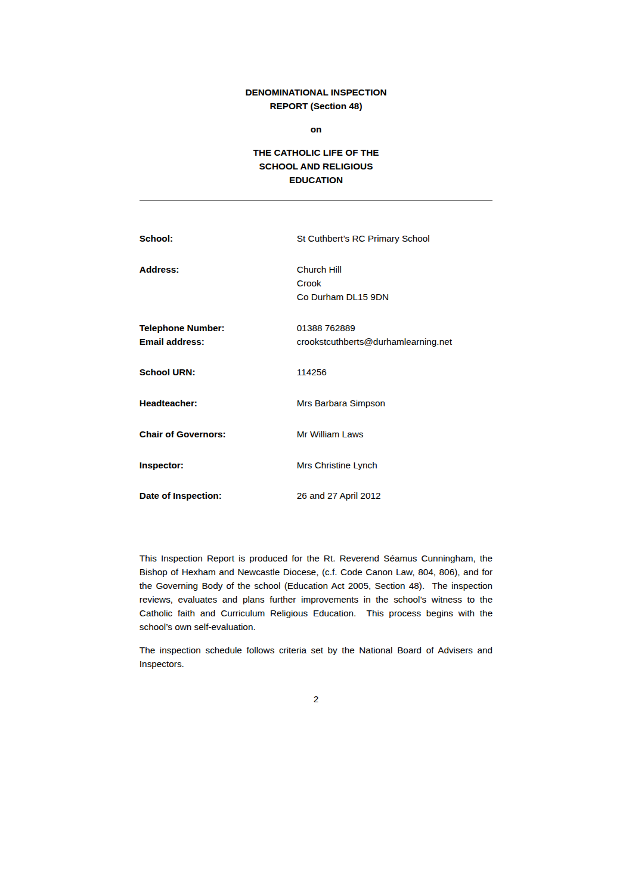DENOMINATIONAL INSPECTION
REPORT (Section 48)
on
THE CATHOLIC LIFE OF THE
SCHOOL AND RELIGIOUS
EDUCATION
| School: | St Cuthbert’s RC Primary School |
| Address: | Church Hill Crook Co Durham DL15 9DN |
| Telephone Number: Email address: | 01388 762889 crookstcuthberts@durhamlearning.net |
| School URN: | 114256 |
| Headteacher: | Mrs Barbara Simpson |
| Chair of Governors: | Mr William Laws |
| Inspector: | Mrs Christine Lynch |
| Date of Inspection: | 26 and 27 April 2012 |
This Inspection Report is produced for the Rt. Reverend Séamus Cunningham, the Bishop of Hexham and Newcastle Diocese, (c.f. Code Canon Law, 804, 806), and for the Governing Body of the school (Education Act 2005, Section 48). The inspection reviews, evaluates and plans further improvements in the school’s witness to the Catholic faith and Curriculum Religious Education. This process begins with the school’s own self-evaluation.
The inspection schedule follows criteria set by the National Board of Advisers and Inspectors.
2